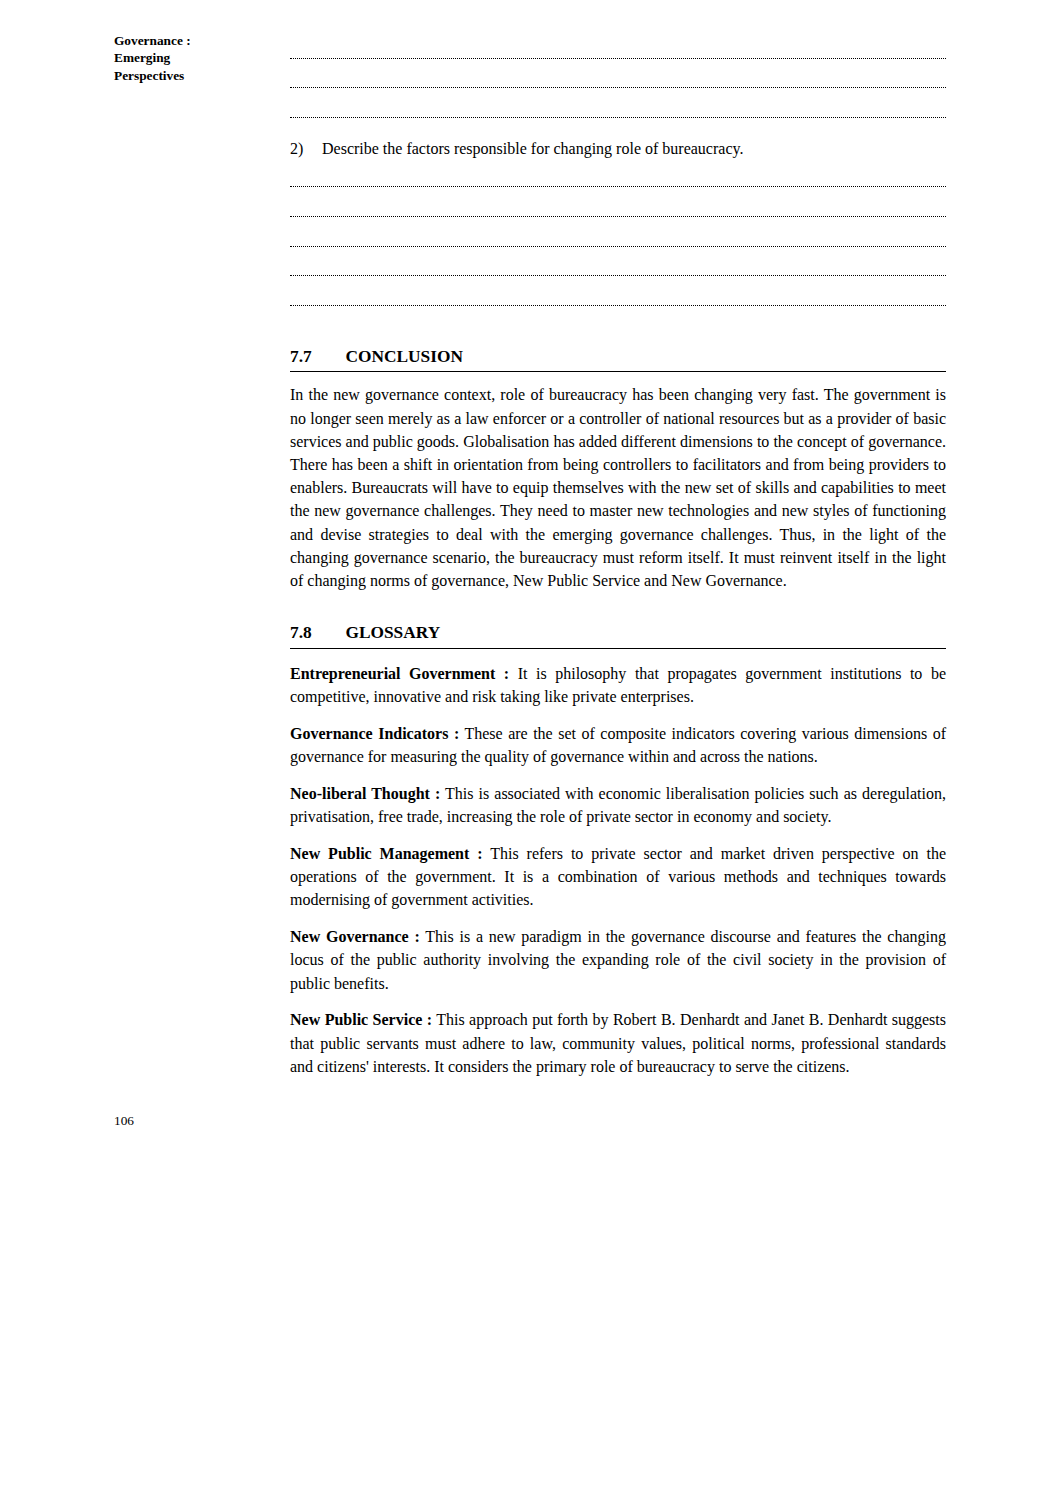Governance :
Emerging
Perspectives
2) Describe the factors responsible for changing role of bureaucracy.
7.7 CONCLUSION
In the new governance context, role of bureaucracy has been changing very fast. The government is no longer seen merely as a law enforcer or a controller of national resources but as a provider of basic services and public goods. Globalisation has added different dimensions to the concept of governance. There has been a shift in orientation from being controllers to facilitators and from being providers to enablers. Bureaucrats will have to equip themselves with the new set of skills and capabilities to meet the new governance challenges. They need to master new technologies and new styles of functioning and devise strategies to deal with the emerging governance challenges. Thus, in the light of the changing governance scenario, the bureaucracy must reform itself. It must reinvent itself in the light of changing norms of governance, New Public Service and New Governance.
7.8 GLOSSARY
Entrepreneurial Government : It is philosophy that propagates government institutions to be competitive, innovative and risk taking like private enterprises.
Governance Indicators : These are the set of composite indicators covering various dimensions of governance for measuring the quality of governance within and across the nations.
Neo-liberal Thought : This is associated with economic liberalisation policies such as deregulation, privatisation, free trade, increasing the role of private sector in economy and society.
New Public Management : This refers to private sector and market driven perspective on the operations of the government. It is a combination of various methods and techniques towards modernising of government activities.
New Governance : This is a new paradigm in the governance discourse and features the changing locus of the public authority involving the expanding role of the civil society in the provision of public benefits.
New Public Service : This approach put forth by Robert B. Denhardt and Janet B. Denhardt suggests that public servants must adhere to law, community values, political norms, professional standards and citizens' interests. It considers the primary role of bureaucracy to serve the citizens.
106